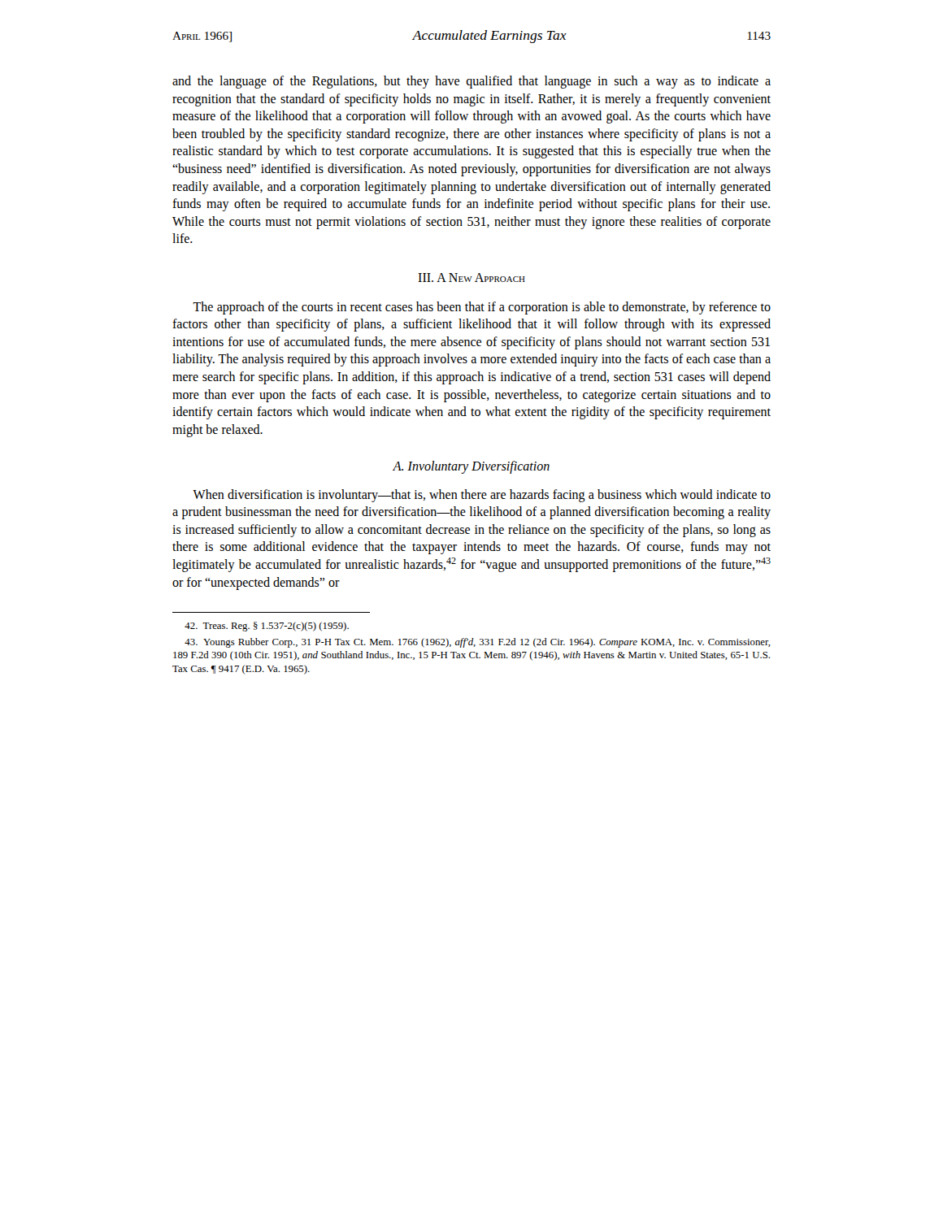April 1966] Accumulated Earnings Tax 1143
and the language of the Regulations, but they have qualified that language in such a way as to indicate a recognition that the standard of specificity holds no magic in itself. Rather, it is merely a frequently convenient measure of the likelihood that a corporation will follow through with an avowed goal. As the courts which have been troubled by the specificity standard recognize, there are other instances where specificity of plans is not a realistic standard by which to test corporate accumulations. It is suggested that this is especially true when the “business need” identified is diversification. As noted previously, opportunities for diversification are not always readily available, and a corporation legitimately planning to undertake diversification out of internally generated funds may often be required to accumulate funds for an indefinite period without specific plans for their use. While the courts must not permit violations of section 531, neither must they ignore these realities of corporate life.
III. A New Approach
The approach of the courts in recent cases has been that if a corporation is able to demonstrate, by reference to factors other than specificity of plans, a sufficient likelihood that it will follow through with its expressed intentions for use of accumulated funds, the mere absence of specificity of plans should not warrant section 531 liability. The analysis required by this approach involves a more extended inquiry into the facts of each case than a mere search for specific plans. In addition, if this approach is indicative of a trend, section 531 cases will depend more than ever upon the facts of each case. It is possible, nevertheless, to categorize certain situations and to identify certain factors which would indicate when and to what extent the rigidity of the specificity requirement might be relaxed.
A. Involuntary Diversification
When diversification is involuntary—that is, when there are hazards facing a business which would indicate to a prudent businessman the need for diversification—the likelihood of a planned diversification becoming a reality is increased sufficiently to allow a concomitant decrease in the reliance on the specificity of the plans, so long as there is some additional evidence that the taxpayer intends to meet the hazards. Of course, funds may not legitimately be accumulated for unrealistic hazards,42 for “vague and unsupported premonitions of the future,”43 or for “unexpected demands” or
42. Treas. Reg. § 1.537-2(c)(5) (1959).
43. Youngs Rubber Corp., 31 P-H Tax Ct. Mem. 1766 (1962), aff'd, 331 F.2d 12 (2d Cir. 1964). Compare KOMA, Inc. v. Commissioner, 189 F.2d 390 (10th Cir. 1951), and Southland Indus., Inc., 15 P-H Tax Ct. Mem. 897 (1946), with Havens & Martin v. United States, 65-1 U.S. Tax Cas. ¶ 9417 (E.D. Va. 1965).